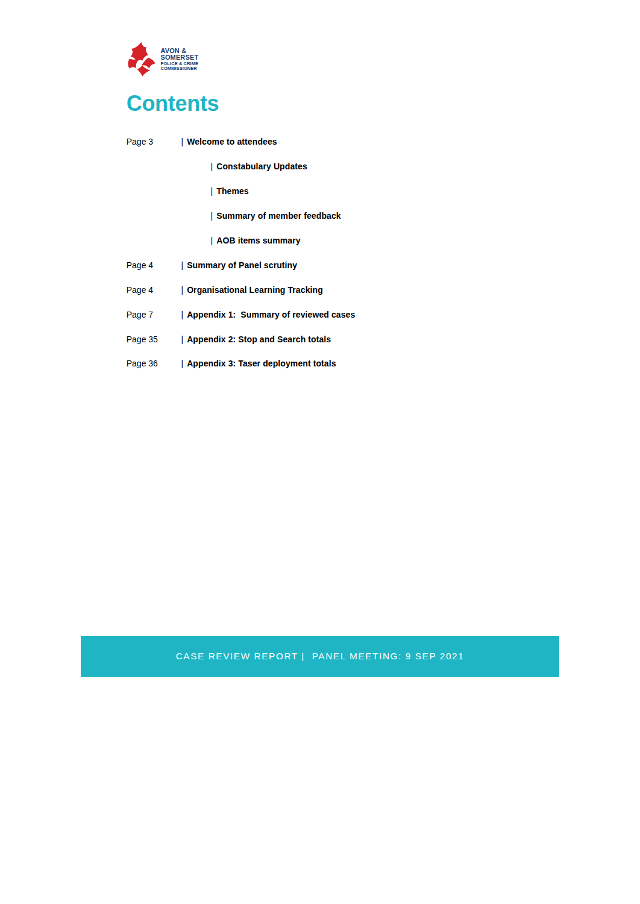AVON &
SOMERSET
POLICE & CRIME
COMMISSIONER
Contents
Page 3
|
Welcome to attendees
|
Constabulary Updates
|
Themes
|
Summary of member feedback
|
AOB items summary
Page 4
|
Summary of Panel scrutiny
Page 4
|
Organisational Learning Tracking
Page 7
|
Appendix 1: Summary of reviewed cases
Page 35
|
Appendix 2: Stop and Search totals
Page 36
|
Appendix 3: Taser deployment totals
CASE REVIEW REPORT | PANEL MEETING: 9 SEP 2021